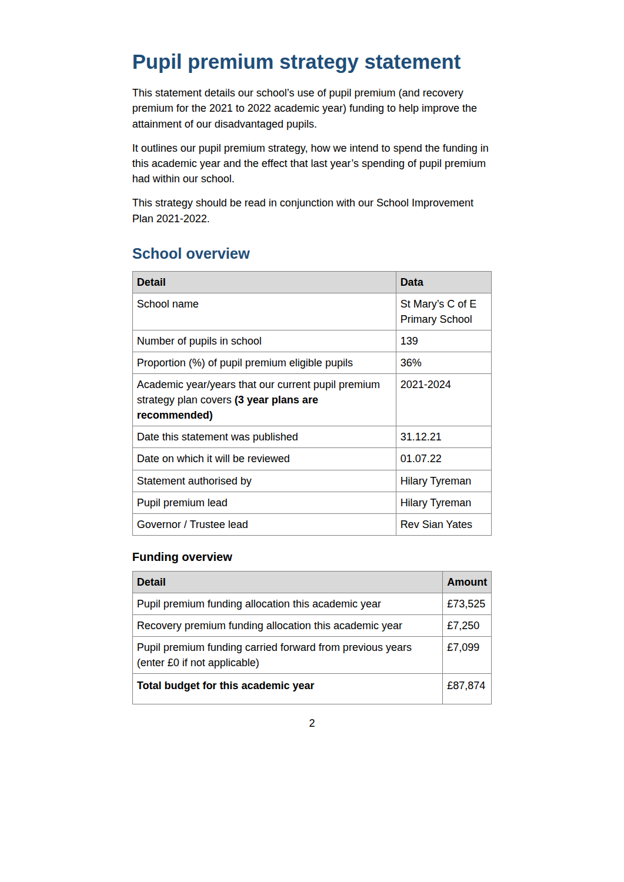Pupil premium strategy statement
This statement details our school’s use of pupil premium (and recovery premium for the 2021 to 2022 academic year) funding to help improve the attainment of our disadvantaged pupils.
It outlines our pupil premium strategy, how we intend to spend the funding in this academic year and the effect that last year’s spending of pupil premium had within our school.
This strategy should be read in conjunction with our School Improvement Plan 2021-2022.
School overview
| Detail | Data |
| --- | --- |
| School name | St Mary’s C of E Primary School |
| Number of pupils in school | 139 |
| Proportion (%) of pupil premium eligible pupils | 36% |
| Academic year/years that our current pupil premium strategy plan covers (3 year plans are recommended) | 2021-2024 |
| Date this statement was published | 31.12.21 |
| Date on which it will be reviewed | 01.07.22 |
| Statement authorised by | Hilary Tyreman |
| Pupil premium lead | Hilary Tyreman |
| Governor / Trustee lead | Rev Sian Yates |
Funding overview
| Detail | Amount |
| --- | --- |
| Pupil premium funding allocation this academic year | £73,525 |
| Recovery premium funding allocation this academic year | £7,250 |
| Pupil premium funding carried forward from previous years (enter £0 if not applicable) | £7,099 |
| Total budget for this academic year | £87,874 |
2